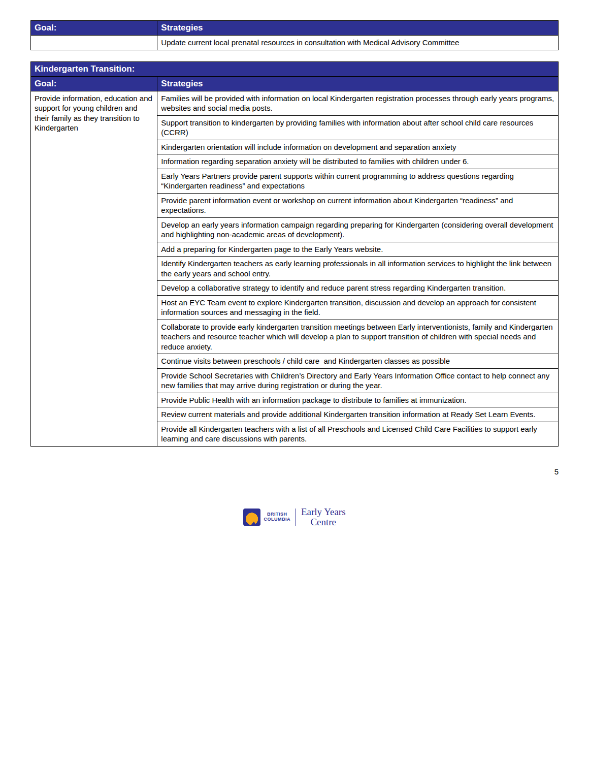| Goal: | Strategies |
| | Update current local prenatal resources in consultation with Medical Advisory Committee |
| Kindergarten Transition: |
| Goal: | Strategies |
| Provide information, education and support for young children and their family as they transition to Kindergarten | Families will be provided with information on local Kindergarten registration processes through early years programs, websites and social media posts. |
| Support transition to kindergarten by providing families with information about after school child care resources (CCRR) |
| Kindergarten orientation will include information on development and separation anxiety |
| Information regarding separation anxiety will be distributed to families with children under 6. |
| Early Years Partners provide parent supports within current programming to address questions regarding “Kindergarten readiness” and expectations |
| Provide parent information event or workshop on current information about Kindergarten “readiness” and expectations. |
| Develop an early years information campaign regarding preparing for Kindergarten (considering overall development and highlighting non-academic areas of development). |
| Add a preparing for Kindergarten page to the Early Years website. |
| Identify Kindergarten teachers as early learning professionals in all information services to highlight the link between the early years and school entry. |
| Develop a collaborative strategy to identify and reduce parent stress regarding Kindergarten transition. |
| Host an EYC Team event to explore Kindergarten transition, discussion and develop an approach for consistent information sources and messaging in the field. |
| Collaborate to provide early kindergarten transition meetings between Early interventionists, family and Kindergarten teachers and resource teacher which will develop a plan to support transition of children with special needs and reduce anxiety. |
| Continue visits between preschools / child care and Kindergarten classes as possible |
| Provide School Secretaries with Children’s Directory and Early Years Information Office contact to help connect any new families that may arrive during registration or during the year. |
| Provide Public Health with an information package to distribute to families at immunization. |
| Review current materials and provide additional Kindergarten transition information at Ready Set Learn Events. |
| Provide all Kindergarten teachers with a list of all Preschools and Licensed Child Care Facilities to support early learning and care discussions with parents. |
5
BRITISH
COLUMBIA
Early Years
Centre